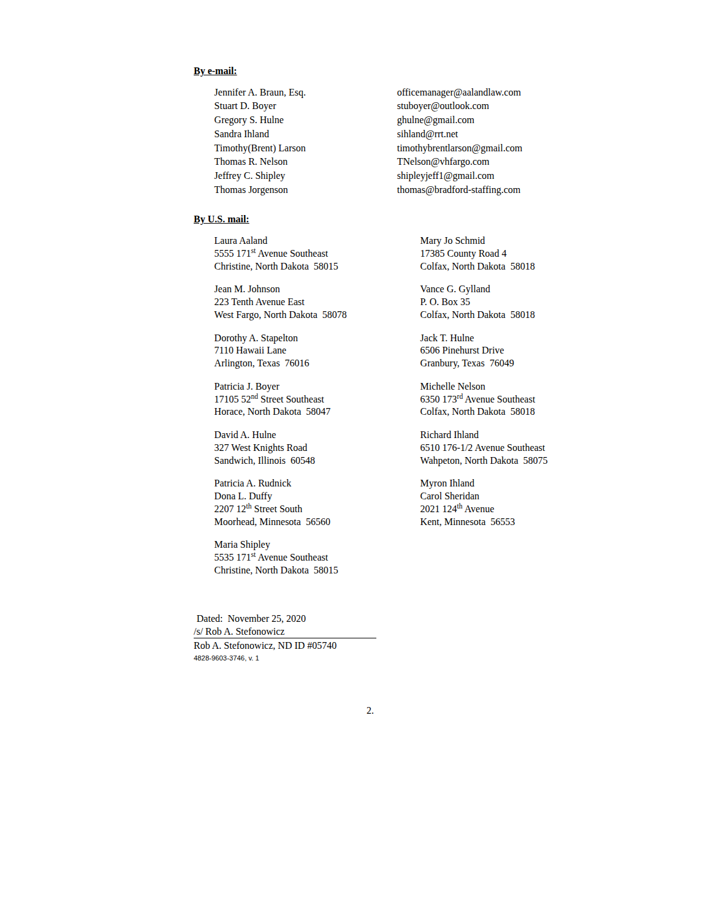By e-mail:
| Jennifer A. Braun, Esq. | officemanager@aalandlaw.com |
| Stuart D. Boyer | stuboyer@outlook.com |
| Gregory S. Hulne | ghulne@gmail.com |
| Sandra Ihland | sihland@rrt.net |
| Timothy(Brent) Larson | timothybrentlarson@gmail.com |
| Thomas R. Nelson | TNelson@vhfargo.com |
| Jeffrey C. Shipley | shipleyjeff1@gmail.com |
| Thomas Jorgenson | thomas@bradford-staffing.com |
By U.S. mail:
| Laura Aaland 5555 171 st Avenue Southeast Christine, North Dakota 58015 | Mary Jo Schmid 17385 County Road 4 Colfax, North Dakota 58018 |
| Jean M. Johnson 223 Tenth Avenue East West Fargo, North Dakota 58078 | Vance G. Gylland P. O. Box 35 Colfax, North Dakota 58018 |
| Dorothy A. Stapelton 7110 Hawaii Lane Arlington, Texas 76016 | Jack T. Hulne 6506 Pinehurst Drive Granbury, Texas 76049 |
| Patricia J. Boyer 17105 52 nd Street Southeast Horace, North Dakota 58047 | Michelle Nelson 6350 173 rd Avenue Southeast Colfax, North Dakota 58018 |
| David A. Hulne 327 West Knights Road Sandwich, Illinois 60548 | Richard Ihland 6510 176-1/2 Avenue Southeast Wahpeton, North Dakota 58075 |
| Patricia A. Rudnick Dona L. Duffy 2207 12 th Street South Moorhead, Minnesota 56560 | Myron Ihland Carol Sheridan 2021 124 th Avenue Kent, Minnesota 56553 |
| Maria Shipley 5535 171 st Avenue Southeast Christine, North Dakota 58015 | |
Dated: November 25, 2020 /s/ Rob A. Stefonowicz Rob A. Stefonowicz, ND ID #05740
4828-9603-3746, v. 1
2.